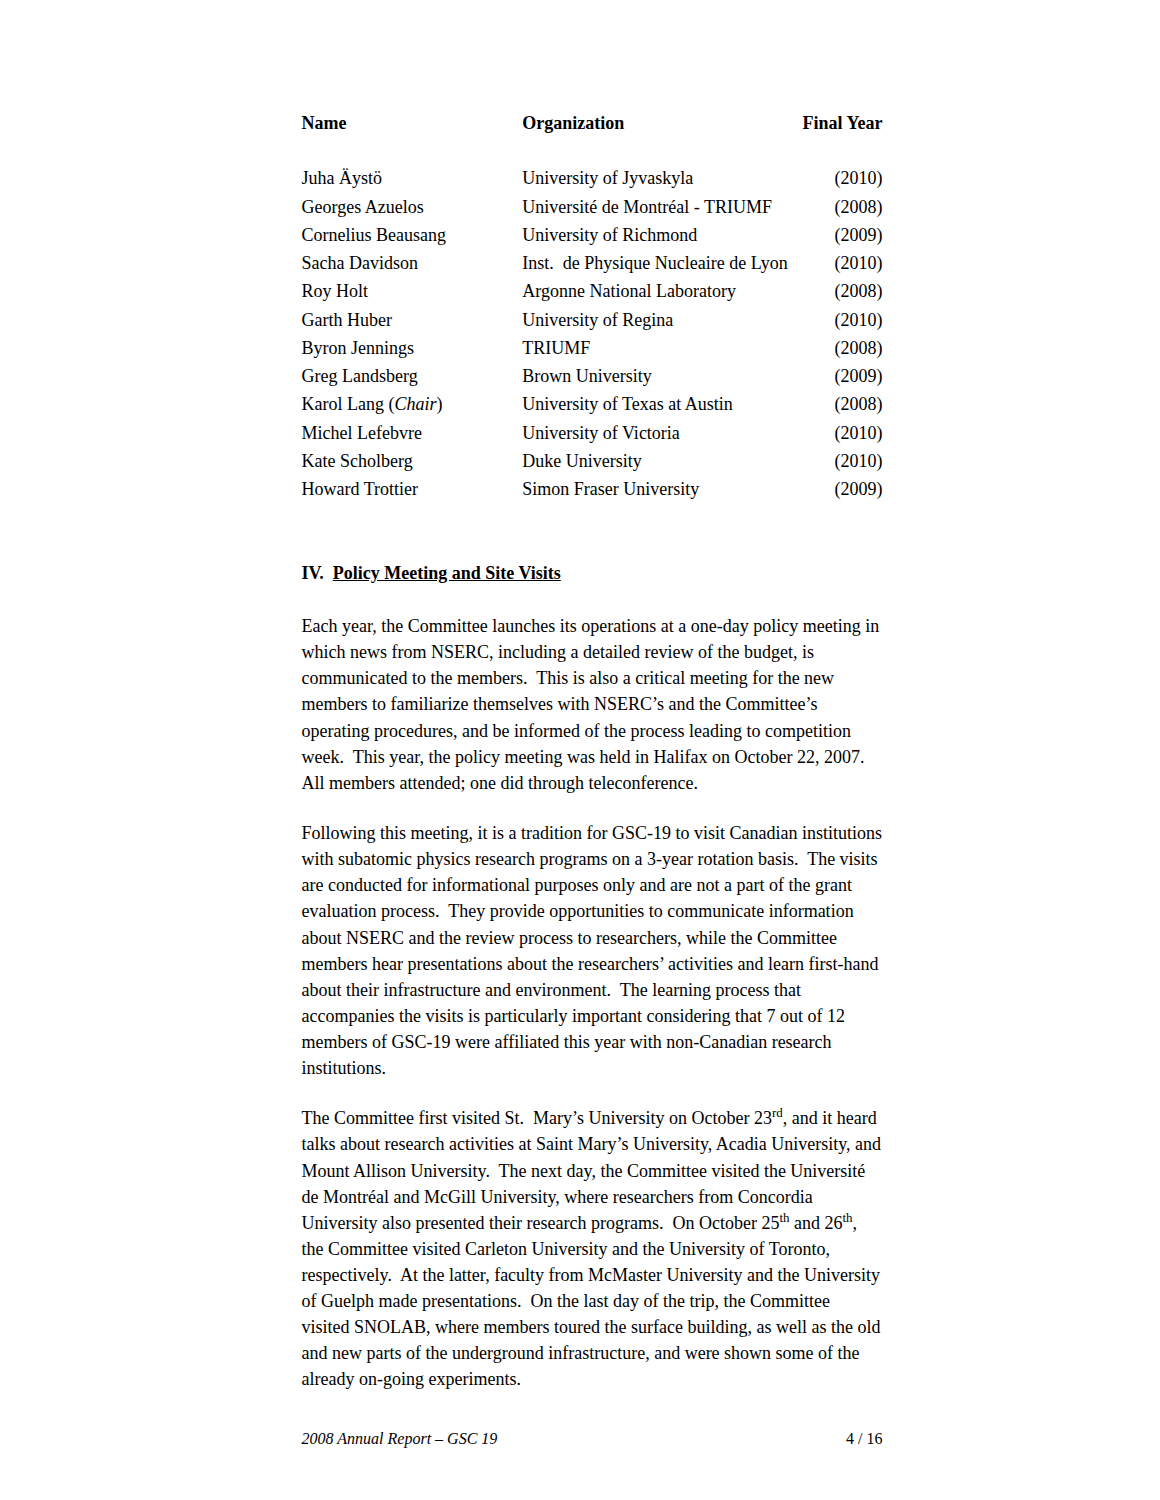| Name | Organization | Final Year |
| --- | --- | --- |
| Juha Äystö | University of Jyvaskyla | (2010) |
| Georges Azuelos | Université de Montréal - TRIUMF | (2008) |
| Cornelius Beausang | University of Richmond | (2009) |
| Sacha Davidson | Inst. de Physique Nucleaire de Lyon | (2010) |
| Roy Holt | Argonne National Laboratory | (2008) |
| Garth Huber | University of Regina | (2010) |
| Byron Jennings | TRIUMF | (2008) |
| Greg Landsberg | Brown University | (2009) |
| Karol Lang ( Chair ) | University of Texas at Austin | (2008) |
| Michel Lefebvre | University of Victoria | (2010) |
| Kate Scholberg | Duke University | (2010) |
| Howard Trottier | Simon Fraser University | (2009) |
IV. Policy Meeting and Site Visits
Each year, the Committee launches its operations at a one-day policy meeting in which news from NSERC, including a detailed review of the budget, is communicated to the members. This is also a critical meeting for the new members to familiarize themselves with NSERC’s and the Committee’s operating procedures, and be informed of the process leading to competition week. This year, the policy meeting was held in Halifax on October 22, 2007. All members attended; one did through teleconference.
Following this meeting, it is a tradition for GSC-19 to visit Canadian institutions with subatomic physics research programs on a 3-year rotation basis. The visits are conducted for informational purposes only and are not a part of the grant evaluation process. They provide opportunities to communicate information about NSERC and the review process to researchers, while the Committee members hear presentations about the researchers’ activities and learn first-hand about their infrastructure and environment. The learning process that accompanies the visits is particularly important considering that 7 out of 12 members of GSC-19 were affiliated this year with non-Canadian research institutions.
The Committee first visited St. Mary’s University on October 23rd, and it heard talks about research activities at Saint Mary’s University, Acadia University, and Mount Allison University. The next day, the Committee visited the Université de Montréal and McGill University, where researchers from Concordia University also presented their research programs. On October 25th and 26th, the Committee visited Carleton University and the University of Toronto, respectively. At the latter, faculty from McMaster University and the University of Guelph made presentations. On the last day of the trip, the Committee visited SNOLAB, where members toured the surface building, as well as the old and new parts of the underground infrastructure, and were shown some of the already on-going experiments.
2008 Annual Report – GSC 19 4 / 16